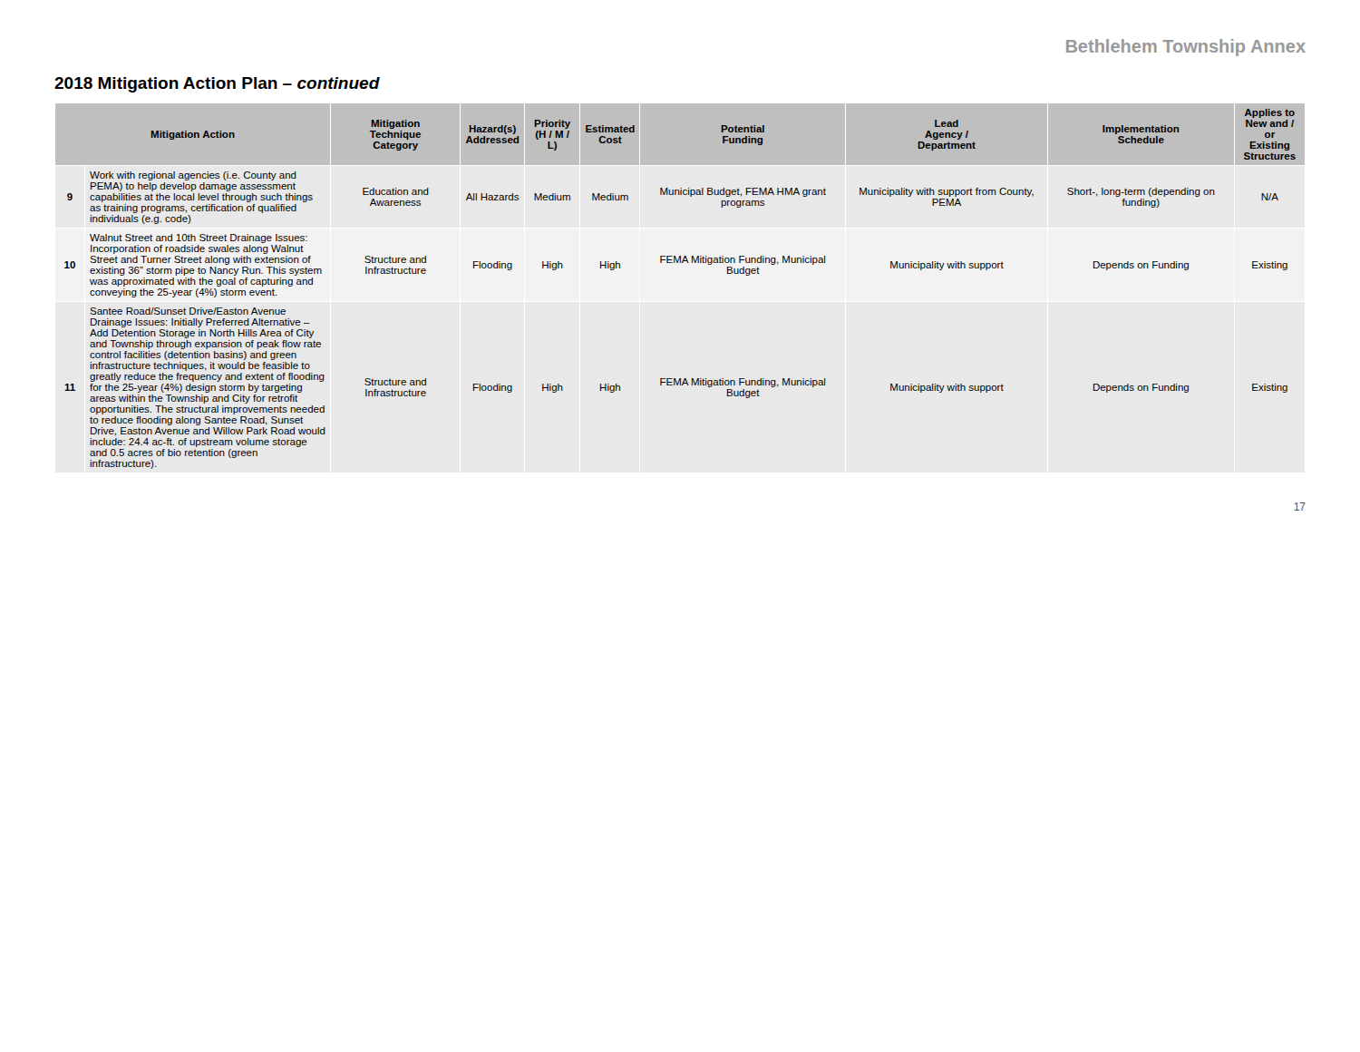Bethlehem Township Annex
2018 Mitigation Action Plan – continued
| Mitigation Action | Mitigation Technique Category | Hazard(s) Addressed | Priority (H / M / L) | Estimated Cost | Potential Funding | Lead Agency / Department | Implementation Schedule | Applies to New and / or Existing Structures |
| --- | --- | --- | --- | --- | --- | --- | --- | --- |
| 9 | Work with regional agencies (i.e. County and PEMA) to help develop damage assessment capabilities at the local level through such things as training programs, certification of qualified individuals (e.g. code) | Education and Awareness | All Hazards | Medium | Medium | Municipal Budget, FEMA HMA grant programs | Municipality with support from County, PEMA | Short-, long-term (depending on funding) | N/A |
| 10 | Walnut Street and 10th Street Drainage Issues: Incorporation of roadside swales along Walnut Street and Turner Street along with extension of existing 36” storm pipe to Nancy Run. This system was approximated with the goal of capturing and conveying the 25-year (4%) storm event. | Structure and Infrastructure | Flooding | High | High | FEMA Mitigation Funding, Municipal Budget | Municipality with support | Depends on Funding | Existing |
| 11 | Santee Road/Sunset Drive/Easton Avenue Drainage Issues: Initially Preferred Alternative – Add Detention Storage in North Hills Area of City and Township through expansion of peak flow rate control facilities (detention basins) and green infrastructure techniques, it would be feasible to greatly reduce the frequency and extent of flooding for the 25-year (4%) design storm by targeting areas within the Township and City for retrofit opportunities. The structural improvements needed to reduce flooding along Santee Road, Sunset Drive, Easton Avenue and Willow Park Road would include: 24.4 ac-ft. of upstream volume storage and 0.5 acres of bio retention (green infrastructure). | Structure and Infrastructure | Flooding | High | High | FEMA Mitigation Funding, Municipal Budget | Municipality with support | Depends on Funding | Existing |
17